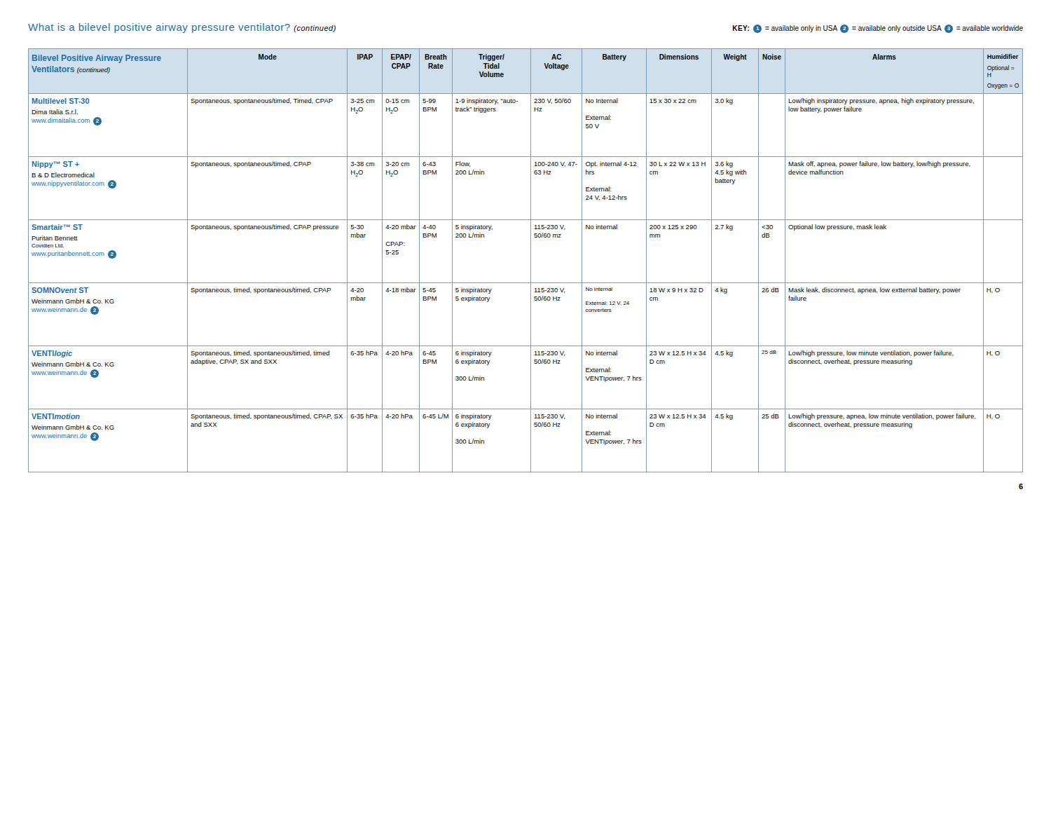What is a bilevel positive airway pressure ventilator? (continued)
KEY: 1 = available only in USA 2 = available only outside USA 3 = available worldwide
| Bilevel Positive Airway Pressure Ventilators (continued) | Mode | IPAP | EPAP/ CPAP | Breath Rate | Trigger/ Tidal Volume | AC Voltage | Battery | Dimensions | Weight | Noise | Alarms | Humidifier Optional = H Oxygen = O |
| --- | --- | --- | --- | --- | --- | --- | --- | --- | --- | --- | --- | --- |
| Multilevel ST-30 Dima Italia S.r.l. www.dimaitalia.com 2 | Spontaneous, spontaneous/timed, Timed, CPAP | 3-25 cm H 2 O | 0-15 cm H 2 O | 5-99 BPM | 1-9 inspiratory, “auto-track” triggers | 230 V, 50/60 Hz | No Internal External: 50 V | 15 x 30 x 22 cm | 3.0 kg | | Low/high inspiratory pressure, apnea, high expiratory pressure, low battery, power failure | |
| Nippy™ ST + B & D Electromedical www.nippyventilator.com 2 | Spontaneous, spontaneous/timed, CPAP | 3-38 cm H 2 O | 3-20 cm H 2 O | 6-43 BPM | Flow, 200 L/min | 100-240 V, 47-63 Hz | Opt. internal 4-12 hrs External: 24 V, 4-12-hrs | 30 L x 22 W x 13 H cm | 3.6 kg 4.5 kg with battery | | Mask off, apnea, power failure, low battery, low/high pressure, device malfunction | |
| Smartair™ ST Puritan Bennett Covidien Ltd. www.puritanbennett.com 2 | Spontaneous, spontaneous/timed, CPAP pressure | 5-30 mbar | 4-20 mbar CPAP: 5-25 | 4-40 BPM | 5 inspiratory, 200 L/min | 115-230 V, 50/60 mz | No internal | 200 x 125 x 290 mm | 2.7 kg | <30 dB | Optional low pressure, mask leak | |
| SOMNO vent ST Weinmann GmbH & Co. KG www.weinmann.de 2 | Spontaneous, timed, spontaneous/timed, CPAP | 4-20 mbar | 4-18 mbar | 5-45 BPM | 5 inspiratory 5 expiratory | 115-230 V, 50/60 Hz | No internal External: 12 V, 24 converters | 18 W x 9 H x 32 D cm | 4 kg | 26 dB | Mask leak, disconnect, apnea, low extternal battery, power failure | H, O |
| VENTI logic Weinmann GmbH & Co. KG www.weinmann.de 2 | Spontaneous, timed, spontaneous/timed, timed adaptive, CPAP, SX and SXX | 6-35 hPa | 4-20 hPa | 6-45 BPM | 6 inspiratory 6 expiratory 300 L/min | 115-230 V, 50/60 Hz | No internal External: VENTI power , 7 hrs | 23 W x 12.5 H x 34 D cm | 4.5 kg | 25 dB | Low/high pressure, low minute ventilation, power failure, disconnect, overheat, pressure measuring | H, O |
| VENTI motion Weinmann GmbH & Co. KG www.weinmann.de 2 | Spontaneous, timed, spontaneous/timed, CPAP, SX and SXX | 6-35 hPa | 4-20 hPa | 6-45 L/M | 6 inspiratory 6 expiratory 300 L/min | 115-230 V, 50/60 Hz | No internal External: VENTI power , 7 hrs | 23 W x 12.5 H x 34 D cm | 4.5 kg | 25 dB | Low/high pressure, apnea, low minute ventilation, power failure, disconnect, overheat, pressure measuring | H, O |
6